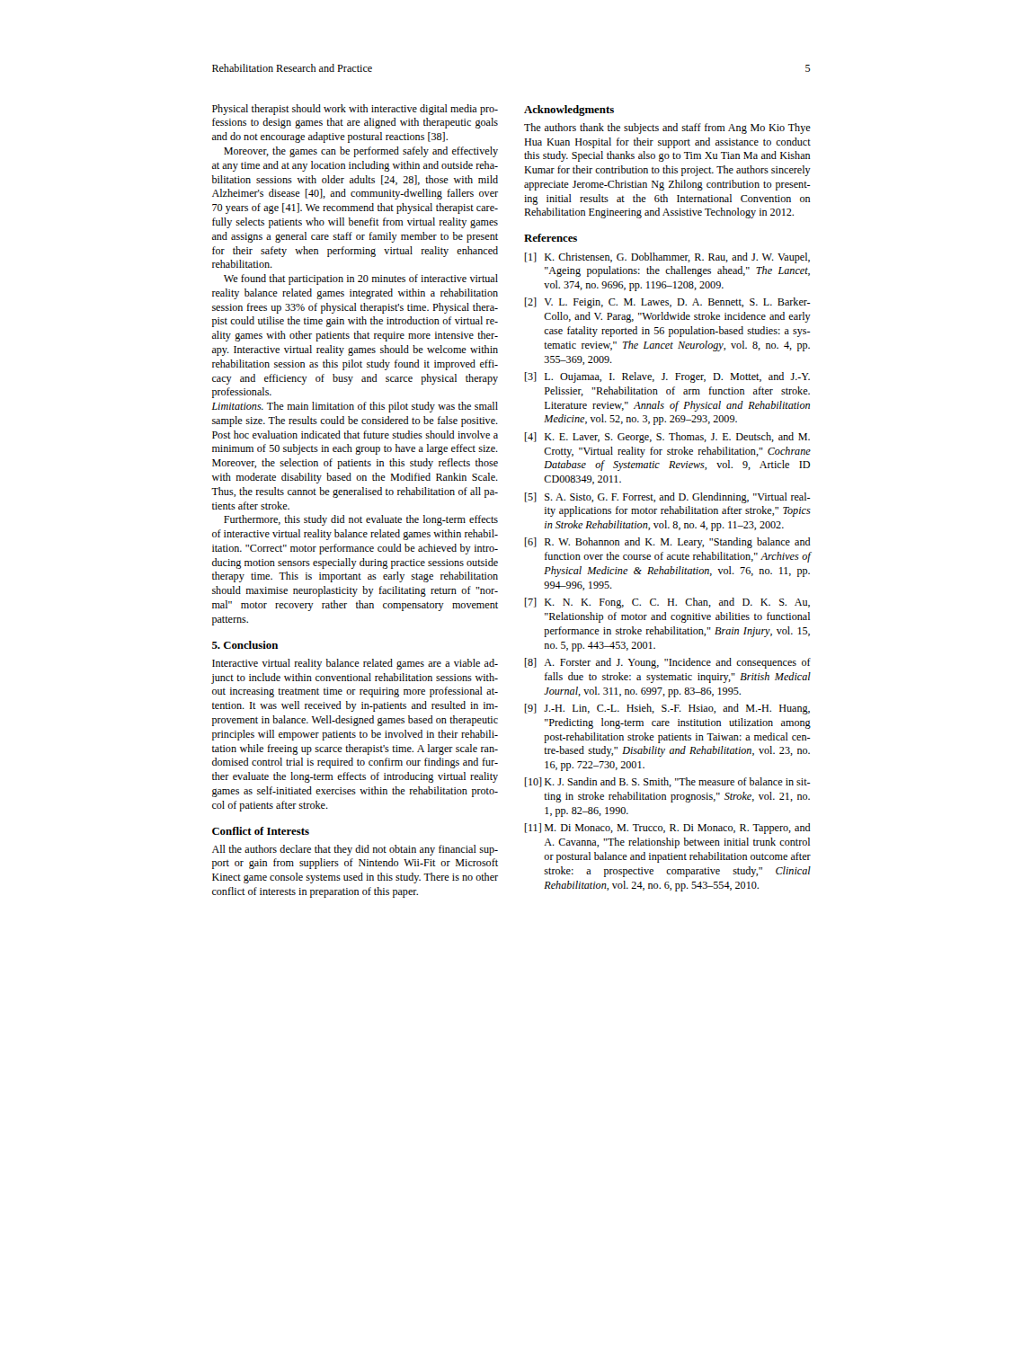Rehabilitation Research and Practice
5
Physical therapist should work with interactive digital media professions to design games that are aligned with therapeutic goals and do not encourage adaptive postural reactions [38].
Moreover, the games can be performed safely and effectively at any time and at any location including within and outside rehabilitation sessions with older adults [24, 28], those with mild Alzheimer's disease [40], and community-dwelling fallers over 70 years of age [41]. We recommend that physical therapist carefully selects patients who will benefit from virtual reality games and assigns a general care staff or family member to be present for their safety when performing virtual reality enhanced rehabilitation.
We found that participation in 20 minutes of interactive virtual reality balance related games integrated within a rehabilitation session frees up 33% of physical therapist's time. Physical therapist could utilise the time gain with the introduction of virtual reality games with other patients that require more intensive therapy. Interactive virtual reality games should be welcome within rehabilitation session as this pilot study found it improved efficacy and efficiency of busy and scarce physical therapy professionals.
Limitations. The main limitation of this pilot study was the small sample size. The results could be considered to be false positive. Post hoc evaluation indicated that future studies should involve a minimum of 50 subjects in each group to have a large effect size. Moreover, the selection of patients in this study reflects those with moderate disability based on the Modified Rankin Scale. Thus, the results cannot be generalised to rehabilitation of all patients after stroke.
Furthermore, this study did not evaluate the long-term effects of interactive virtual reality balance related games within rehabilitation. "Correct" motor performance could be achieved by introducing motion sensors especially during practice sessions outside therapy time. This is important as early stage rehabilitation should maximise neuroplasticity by facilitating return of "normal" motor recovery rather than compensatory movement patterns.
5. Conclusion
Interactive virtual reality balance related games are a viable adjunct to include within conventional rehabilitation sessions without increasing treatment time or requiring more professional attention. It was well received by in-patients and resulted in improvement in balance. Well-designed games based on therapeutic principles will empower patients to be involved in their rehabilitation while freeing up scarce therapist's time. A larger scale randomised control trial is required to confirm our findings and further evaluate the long-term effects of introducing virtual reality games as self-initiated exercises within the rehabilitation protocol of patients after stroke.
Conflict of Interests
All the authors declare that they did not obtain any financial support or gain from suppliers of Nintendo Wii-Fit or Microsoft Kinect game console systems used in this study. There is no other conflict of interests in preparation of this paper.
Acknowledgments
The authors thank the subjects and staff from Ang Mo Kio Thye Hua Kuan Hospital for their support and assistance to conduct this study. Special thanks also go to Tim Xu Tian Ma and Kishan Kumar for their contribution to this project. The authors sincerely appreciate Jerome-Christian Ng Zhilong contribution to presenting initial results at the 6th International Convention on Rehabilitation Engineering and Assistive Technology in 2012.
References
K. Christensen, G. Doblhammer, R. Rau, and J. W. Vaupel, "Ageing populations: the challenges ahead," The Lancet, vol. 374, no. 9696, pp. 1196–1208, 2009.
V. L. Feigin, C. M. Lawes, D. A. Bennett, S. L. Barker-Collo, and V. Parag, "Worldwide stroke incidence and early case fatality reported in 56 population-based studies: a systematic review," The Lancet Neurology, vol. 8, no. 4, pp. 355–369, 2009.
L. Oujamaa, I. Relave, J. Froger, D. Mottet, and J.-Y. Pelissier, "Rehabilitation of arm function after stroke. Literature review," Annals of Physical and Rehabilitation Medicine, vol. 52, no. 3, pp. 269–293, 2009.
K. E. Laver, S. George, S. Thomas, J. E. Deutsch, and M. Crotty, "Virtual reality for stroke rehabilitation," Cochrane Database of Systematic Reviews, vol. 9, Article ID CD008349, 2011.
S. A. Sisto, G. F. Forrest, and D. Glendinning, "Virtual reality applications for motor rehabilitation after stroke," Topics in Stroke Rehabilitation, vol. 8, no. 4, pp. 11–23, 2002.
R. W. Bohannon and K. M. Leary, "Standing balance and function over the course of acute rehabilitation," Archives of Physical Medicine & Rehabilitation, vol. 76, no. 11, pp. 994–996, 1995.
K. N. K. Fong, C. C. H. Chan, and D. K. S. Au, "Relationship of motor and cognitive abilities to functional performance in stroke rehabilitation," Brain Injury, vol. 15, no. 5, pp. 443–453, 2001.
A. Forster and J. Young, "Incidence and consequences of falls due to stroke: a systematic inquiry," British Medical Journal, vol. 311, no. 6997, pp. 83–86, 1995.
J.-H. Lin, C.-L. Hsieh, S.-F. Hsiao, and M.-H. Huang, "Predicting long-term care institution utilization among post-rehabilitation stroke patients in Taiwan: a medical centre-based study," Disability and Rehabilitation, vol. 23, no. 16, pp. 722–730, 2001.
K. J. Sandin and B. S. Smith, "The measure of balance in sitting in stroke rehabilitation prognosis," Stroke, vol. 21, no. 1, pp. 82–86, 1990.
M. Di Monaco, M. Trucco, R. Di Monaco, R. Tappero, and A. Cavanna, "The relationship between initial trunk control or postural balance and inpatient rehabilitation outcome after stroke: a prospective comparative study," Clinical Rehabilitation, vol. 24, no. 6, pp. 543–554, 2010.